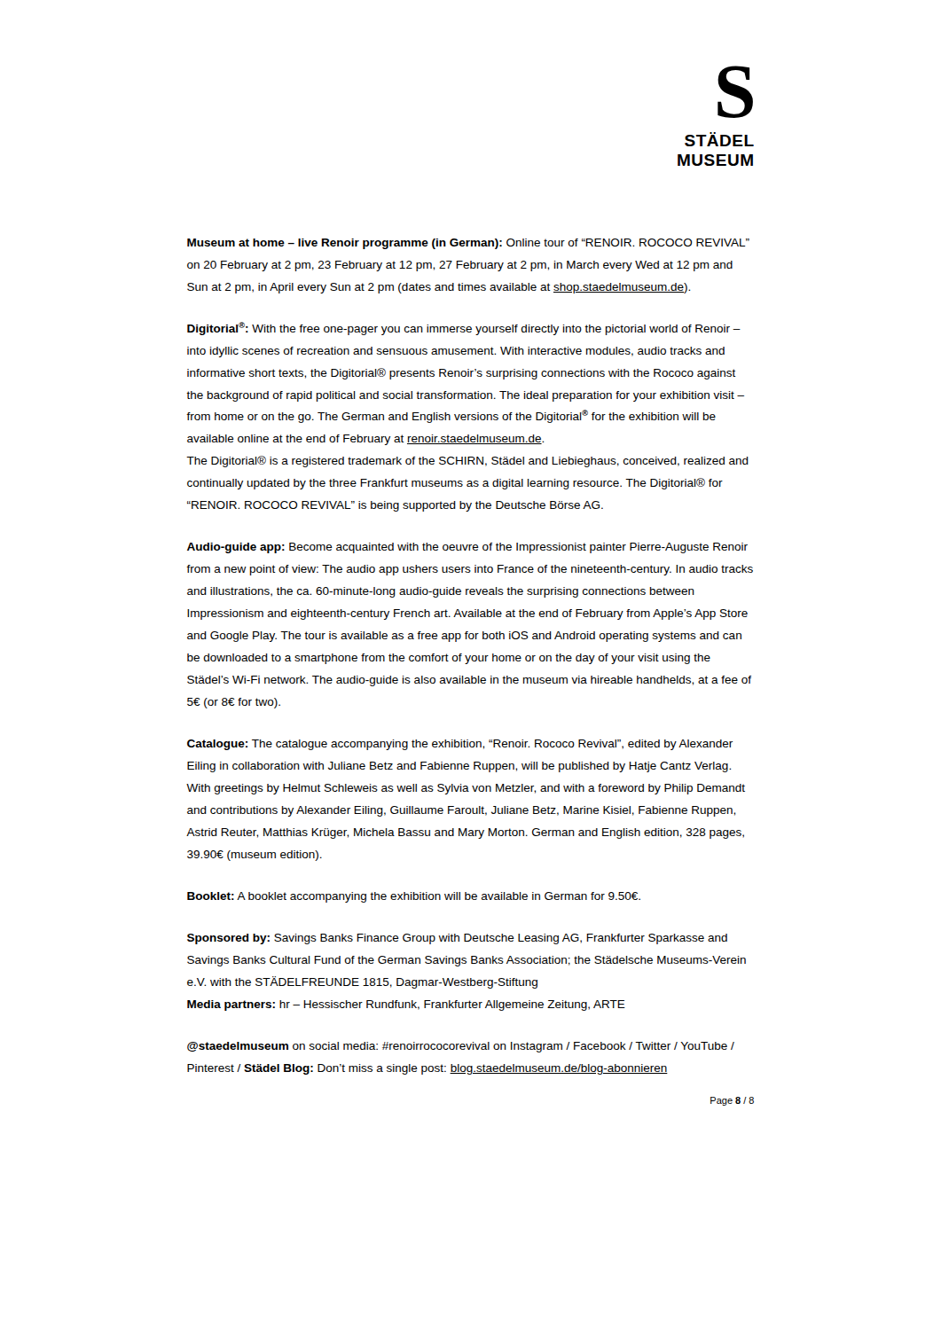S STÄDEL MUSEUM
Museum at home – live Renoir programme (in German): Online tour of “RENOIR. ROCOCO REVIVAL” on 20 February at 2 pm, 23 February at 12 pm, 27 February at 2 pm, in March every Wed at 12 pm and Sun at 2 pm, in April every Sun at 2 pm (dates and times available at shop.staedelmuseum.de).
Digitorial®: With the free one-pager you can immerse yourself directly into the pictorial world of Renoir – into idyllic scenes of recreation and sensuous amusement. With interactive modules, audio tracks and informative short texts, the Digitorial® presents Renoir’s surprising connections with the Rococo against the background of rapid political and social transformation. The ideal preparation for your exhibition visit – from home or on the go. The German and English versions of the Digitorial® for the exhibition will be available online at the end of February at renoir.staedelmuseum.de.
The Digitorial® is a registered trademark of the SCHIRN, Städel and Liebieghaus, conceived, realized and continually updated by the three Frankfurt museums as a digital learning resource. The Digitorial® for “RENOIR. ROCOCO REVIVAL” is being supported by the Deutsche Börse AG.
Audio-guide app: Become acquainted with the oeuvre of the Impressionist painter Pierre-Auguste Renoir from a new point of view: The audio app ushers users into France of the nineteenth-century. In audio tracks and illustrations, the ca. 60-minute-long audio-guide reveals the surprising connections between Impressionism and eighteenth-century French art. Available at the end of February from Apple’s App Store and Google Play. The tour is available as a free app for both iOS and Android operating systems and can be downloaded to a smartphone from the comfort of your home or on the day of your visit using the Städel’s Wi-Fi network. The audio-guide is also available in the museum via hireable handhelds, at a fee of 5€ (or 8€ for two).
Catalogue: The catalogue accompanying the exhibition, “Renoir. Rococo Revival”, edited by Alexander Eiling in collaboration with Juliane Betz and Fabienne Ruppen, will be published by Hatje Cantz Verlag. With greetings by Helmut Schleweis as well as Sylvia von Metzler, and with a foreword by Philip Demandt and contributions by Alexander Eiling, Guillaume Faroult, Juliane Betz, Marine Kisiel, Fabienne Ruppen, Astrid Reuter, Matthias Krüger, Michela Bassu and Mary Morton. German and English edition, 328 pages, 39.90€ (museum edition).
Booklet: A booklet accompanying the exhibition will be available in German for 9.50€.
Sponsored by: Savings Banks Finance Group with Deutsche Leasing AG, Frankfurter Sparkasse and Savings Banks Cultural Fund of the German Savings Banks Association; the Städelsche Museums-Verein e.V. with the STÄDELFREUNDE 1815, Dagmar-Westberg-Stiftung
Media partners: hr – Hessischer Rundfunk, Frankfurter Allgemeine Zeitung, ARTE
@staedelmuseum on social media: #renoirrococorevival on Instagram / Facebook / Twitter / YouTube / Pinterest / Städel Blog: Don’t miss a single post: blog.staedelmuseum.de/blog-abonnieren
Page 8 / 8